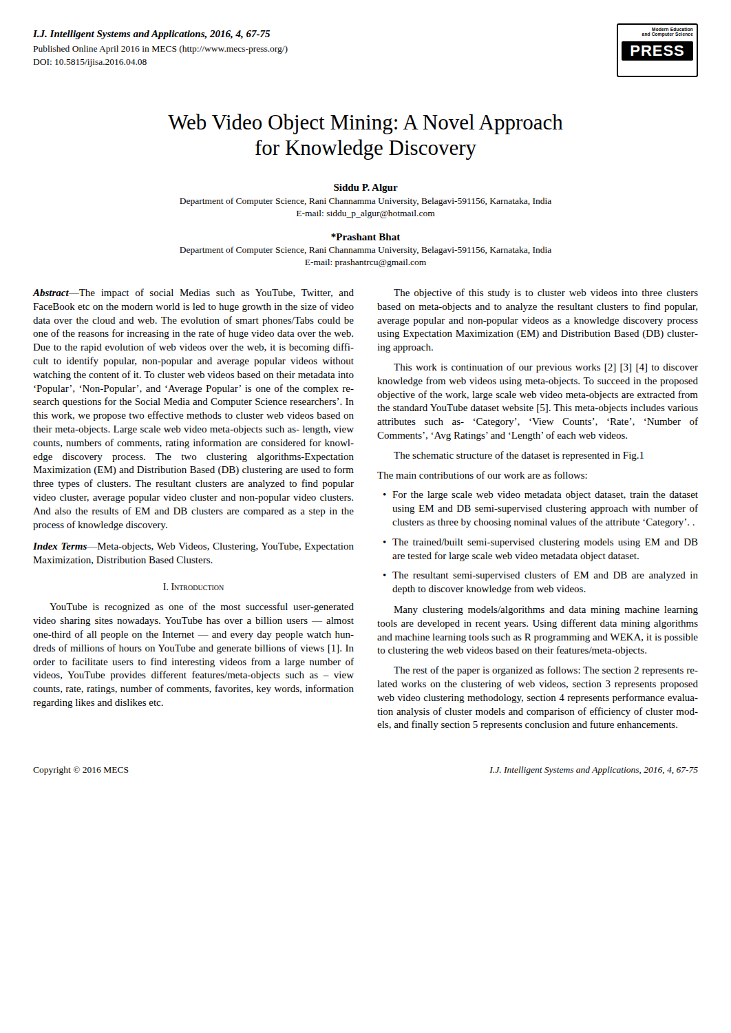I.J. Intelligent Systems and Applications, 2016, 4, 67-75
Published Online April 2016 in MECS (http://www.mecs-press.org/)
DOI: 10.5815/ijisa.2016.04.08
Modern Education
and Computer Science
PRESS
Web Video Object Mining: A Novel Approach
for Knowledge Discovery
Siddu P. Algur
Department of Computer Science, Rani Channamma University, Belagavi-591156, Karnataka, India
E-mail: siddu_p_algur@hotmail.com
*Prashant Bhat
Department of Computer Science, Rani Channamma University, Belagavi-591156, Karnataka, India
E-mail: prashantrcu@gmail.com
Abstract—The impact of social Medias such as YouTube, Twitter, and FaceBook etc on the modern world is led to huge growth in the size of video data over the cloud and web. The evolution of smart phones/Tabs could be one of the reasons for increasing in the rate of huge video data over the web. Due to the rapid evolution of web videos over the web, it is becoming difficult to identify popular, non-popular and average popular videos without watching the content of it. To cluster web videos based on their metadata into ‘Popular’, ‘Non-Popular’, and ‘Average Popular’ is one of the complex research questions for the Social Media and Computer Science researchers’. In this work, we propose two effective methods to cluster web videos based on their meta-objects. Large scale web video meta-objects such as- length, view counts, numbers of comments, rating information are considered for knowledge discovery process. The two clustering algorithms-Expectation Maximization (EM) and Distribution Based (DB) clustering are used to form three types of clusters. The resultant clusters are analyzed to find popular video cluster, average popular video cluster and non-popular video clusters. And also the results of EM and DB clusters are compared as a step in the process of knowledge discovery.
Index Terms—Meta-objects, Web Videos, Clustering, YouTube, Expectation Maximization, Distribution Based Clusters.
I. Introduction
YouTube is recognized as one of the most successful user-generated video sharing sites nowadays. YouTube has over a billion users — almost one-third of all people on the Internet — and every day people watch hundreds of millions of hours on YouTube and generate billions of views [1]. In order to facilitate users to find interesting videos from a large number of videos, YouTube provides different features/meta-objects such as – view counts, rate, ratings, number of comments, favorites, key words, information regarding likes and dislikes etc.
The objective of this study is to cluster web videos into three clusters based on meta-objects and to analyze the resultant clusters to find popular, average popular and non-popular videos as a knowledge discovery process using Expectation Maximization (EM) and Distribution Based (DB) clustering approach.
This work is continuation of our previous works [2] [3] [4] to discover knowledge from web videos using meta-objects. To succeed in the proposed objective of the work, large scale web video meta-objects are extracted from the standard YouTube dataset website [5]. This meta-objects includes various attributes such as- ‘Category’, ‘View Counts’, ‘Rate’, ‘Number of Comments’, ‘Avg Ratings’ and ‘Length’ of each web videos.
The schematic structure of the dataset is represented in Fig.1
The main contributions of our work are as follows:
For the large scale web video metadata object dataset, train the dataset using EM and DB semi-supervised clustering approach with number of clusters as three by choosing nominal values of the attribute ‘Category’. .
The trained/built semi-supervised clustering models using EM and DB are tested for large scale web video metadata object dataset.
The resultant semi-supervised clusters of EM and DB are analyzed in depth to discover knowledge from web videos.
Many clustering models/algorithms and data mining machine learning tools are developed in recent years. Using different data mining algorithms and machine learning tools such as R programming and WEKA, it is possible to clustering the web videos based on their features/meta-objects.
The rest of the paper is organized as follows: The section 2 represents related works on the clustering of web videos, section 3 represents proposed web video clustering methodology, section 4 represents performance evaluation analysis of cluster models and comparison of efficiency of cluster models, and finally section 5 represents conclusion and future enhancements.
Copyright © 2016 MECS
I.J. Intelligent Systems and Applications, 2016, 4, 67-75